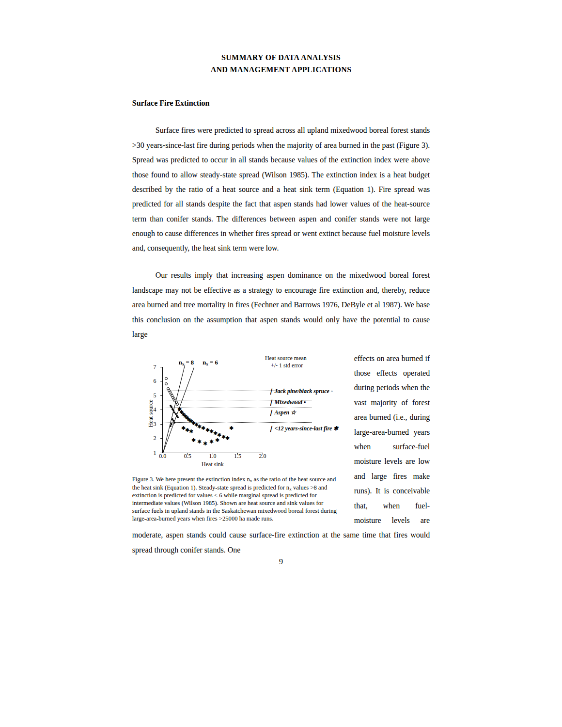SUMMARY OF DATA ANALYSIS
AND MANAGEMENT APPLICATIONS
Surface Fire Extinction
Surface fires were predicted to spread across all upland mixedwood boreal forest stands >30 years-since-last fire during periods when the majority of area burned in the past (Figure 3). Spread was predicted to occur in all stands because values of the extinction index were above those found to allow steady-state spread (Wilson 1985). The extinction index is a heat budget described by the ratio of a heat source and a heat sink term (Equation 1). Fire spread was predicted for all stands despite the fact that aspen stands had lower values of the heat-source term than conifer stands. The differences between aspen and conifer stands were not large enough to cause differences in whether fires spread or went extinct because fuel moisture levels and, consequently, the heat sink term were low.
Our results imply that increasing aspen dominance on the mixedwood boreal forest landscape may not be effective as a strategy to encourage fire extinction and, thereby, reduce area burned and tree mortality in fires (Fechner and Barrows 1976, DeByle et al 1987). We base this conclusion on the assumption that aspen stands would only have the potential to cause large
Heat source
7
6
5
4
3
2
1
0.0
0.5
1.0
1.5
2.0
Heat sink
nx = 8
nx = 6
✱
✱
✱
✱
✱
✱
✱
✱
✱
✱
✱
✱
✱
✱
✱
✱
✱
✱
✱
✱
✱
✱
✱
✱
✱
✱
Heat source mean
+/- 1 std error
❘ Jack pine/black spruce ◦
❘ Mixedwood •
❘ Aspen ☆
❘ <12 years-since-last fire ✱
Figure 3. We here present the extinction index nx as the ratio of the heat source and the heat sink (Equation 1). Steady-state spread is predicted for nx values >8 and extinction is predicted for values < 6 while marginal spread is predicted for intermediate values (Wilson 1985). Shown are heat source and sink values for surface fuels in upland stands in the Saskatchewan mixedwood boreal forest during large-area-burned years when fires >25000 ha made runs.
effects on area burned if those effects operated during periods when the vast majority of forest area burned (i.e., during large-area-burned years when surface-fuel moisture levels are low and large fires make runs). It is conceivable that, when fuel-moisture levels are moderate, aspen stands could cause surface-fire extinction at the same time that fires would spread through conifer stands. One
9